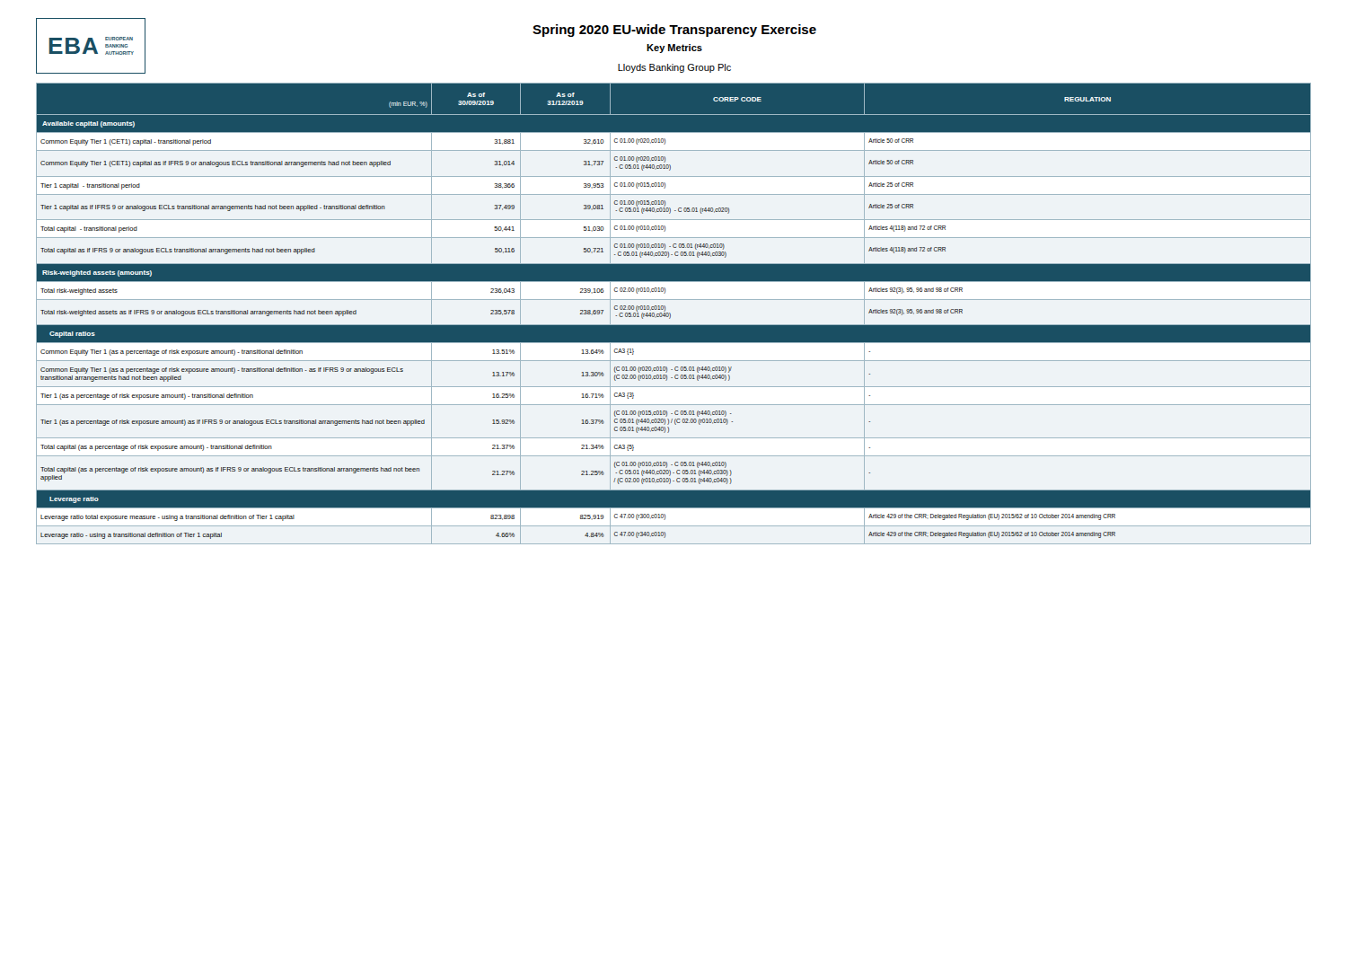EBA European
Banking
Authority
Spring 2020 EU-wide Transparency Exercise
Key Metrics
Lloyds Banking Group Plc
| (mln EUR, %) | As of 30/09/2019 | As of 31/12/2019 | COREP CODE | REGULATION |
| --- | --- | --- | --- | --- |
| Available capital (amounts) |
| Common Equity Tier 1 (CET1) capital - transitional period | 31,881 | 32,610 | C 01.00 (r020,c010) | Article 50 of CRR |
| Common Equity Tier 1 (CET1) capital as if IFRS 9 or analogous ECLs transitional arrangements had not been applied | 31,014 | 31,737 | C 01.00 (r020,c010) - C 05.01 (r440,c010) | Article 50 of CRR |
| Tier 1 capital - transitional period | 38,366 | 39,953 | C 01.00 (r015,c010) | Article 25 of CRR |
| Tier 1 capital as if IFRS 9 or analogous ECLs transitional arrangements had not been applied - transitional definition | 37,499 | 39,081 | C 01.00 (r015,c010) - C 05.01 (r440,c010) - C 05.01 (r440,c020) | Article 25 of CRR |
| Total capital - transitional period | 50,441 | 51,030 | C 01.00 (r010,c010) | Articles 4(118) and 72 of CRR |
| Total capital as if IFRS 9 or analogous ECLs transitional arrangements had not been applied | 50,116 | 50,721 | C 01.00 (r010,c010) - C 05.01 (r440,c010) - C 05.01 (r440,c020) - C 05.01 (r440,c030) | Articles 4(118) and 72 of CRR |
| Risk-weighted assets (amounts) |
| Total risk-weighted assets | 236,043 | 239,106 | C 02.00 (r010,c010) | Articles 92(3), 95, 96 and 98 of CRR |
| Total risk-weighted assets as if IFRS 9 or analogous ECLs transitional arrangements had not been applied | 235,578 | 238,697 | C 02.00 (r010,c010) - C 05.01 (r440,c040) | Articles 92(3), 95, 96 and 98 of CRR |
| Capital ratios |
| Common Equity Tier 1 (as a percentage of risk exposure amount) - transitional definition | 13.51% | 13.64% | CA3 {1} | - |
| Common Equity Tier 1 (as a percentage of risk exposure amount) - transitional definition - as if IFRS 9 or analogous ECLs transitional arrangements had not been applied | 13.17% | 13.30% | (C 01.00 (r020,c010) - C 05.01 (r440,c010) )/ (C 02.00 (r010,c010) - C 05.01 (r440,c040) ) | - |
| Tier 1 (as a percentage of risk exposure amount) - transitional definition | 16.25% | 16.71% | CA3 {3} | - |
| Tier 1 (as a percentage of risk exposure amount) as if IFRS 9 or analogous ECLs transitional arrangements had not been applied | 15.92% | 16.37% | (C 01.00 (r015,c010) - C 05.01 (r440,c010) - C 05.01 (r440,c020) ) / (C 02.00 (r010,c010) - C 05.01 (r440,c040) ) | - |
| Total capital (as a percentage of risk exposure amount) - transitional definition | 21.37% | 21.34% | CA3 {5} | - |
| Total capital (as a percentage of risk exposure amount) as if IFRS 9 or analogous ECLs transitional arrangements had not been applied | 21.27% | 21.25% | (C 01.00 (r010,c010) - C 05.01 (r440,c010) - C 05.01 (r440,c020) - C 05.01 (r440,c030) ) / (C 02.00 (r010,c010) - C 05.01 (r440,c040) ) | - |
| Leverage ratio |
| Leverage ratio total exposure measure - using a transitional definition of Tier 1 capital | 823,898 | 825,919 | C 47.00 (r300,c010) | Article 429 of the CRR; Delegated Regulation (EU) 2015/62 of 10 October 2014 amending CRR |
| Leverage ratio - using a transitional definition of Tier 1 capital | 4.66% | 4.84% | C 47.00 (r340,c010) | Article 429 of the CRR; Delegated Regulation (EU) 2015/62 of 10 October 2014 amending CRR |